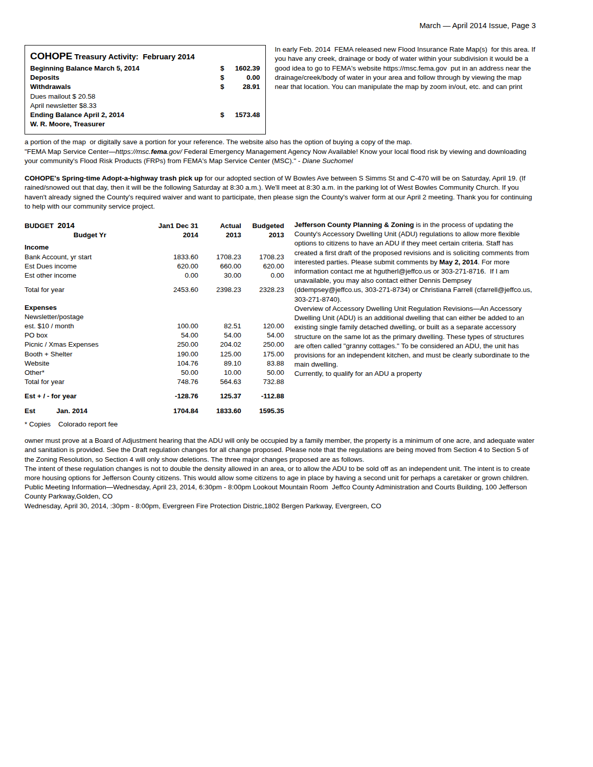March — April 2014 Issue, Page 3
COHOPE Treasury Activity: February 2014
| Beginning Balance March 5, 2014 | $ | 1602.39 |
| Deposits | $ | 0.00 |
| Withdrawals | $ | 28.91 |
| Dues mailout $ 20.58 |
| April newsletter $8.33 |
| Ending Balance April 2, 2014 | $ | 1573.48 |
| W. R. Moore, Treasurer |
In early Feb. 2014 FEMA released new Flood Insurance Rate Map(s) for this area. If you have any creek, drainage or body of water within your subdivision it would be a good idea to go to FEMA's website https://msc.fema.gov put in an address near the drainage/creek/body of water in your area and follow through by viewing the map near that location. You can manipulate the map by zoom in/out, etc. and can print
a portion of the map or digitally save a portion for your reference. The website also has the option of buying a copy of the map.
"FEMA Map Service Center—https://msc.fema.gov/ Federal Emergency Management Agency Now Available! Know your local flood risk by viewing and downloading your community's Flood Risk Products (FRPs) from FEMA's Map Service Center (MSC)." - Diane Suchomel
COHOPE's Spring-time Adopt-a-highway trash pick up for our adopted section of W Bowles Ave between S Simms St and C-470 will be on Saturday, April 19. (If rained/snowed out that day, then it will be the following Saturday at 8:30 a.m.). We'll meet at 8:30 a.m. in the parking lot of West Bowles Community Church. If you haven't already signed the County's required waiver and want to participate, then please sign the County's waiver form at our April 2 meeting. Thank you for continuing to help with our community service project.
| BUDGET 2014 | Jan1 Dec 31 | Actual | Budgeted |
| Budget Yr | 2014 | 2013 | 2013 |
| Income | | | |
| Bank Account, yr start | 1833.60 | 1708.23 | 1708.23 |
| Est Dues income | 620.00 | 660.00 | 620.00 |
| Est other income | 0.00 | 30.00 | 0.00 |
| Total for year | 2453.60 | 2398.23 | 2328.23 |
| Expenses | | | |
| Newsletter/postage | | | |
| est. $10 / month | 100.00 | 82.51 | 120.00 |
| PO box | 54.00 | 54.00 | 54.00 |
| Picnic / Xmas Expenses | 250.00 | 204.02 | 250.00 |
| Booth + Shelter | 190.00 | 125.00 | 175.00 |
| Website | 104.76 | 89.10 | 83.88 |
| Other* | 50.00 | 10.00 | 50.00 |
| Total for year | 748.76 | 564.63 | 732.88 |
| Est + / - for year | -128.76 | 125.37 | -112.88 |
| Est Jan. 2014 | 1704.84 | 1833.60 | 1595.35 |
* Copies Colorado report fee
Jefferson County Planning & Zoning is in the process of updating the County's Accessory Dwelling Unit (ADU) regulations to allow more flexible options to citizens to have an ADU if they meet certain criteria. Staff has created a first draft of the proposed revisions and is soliciting comments from interested parties. Please submit comments by May 2, 2014. For more information contact me at hgutherl@jeffco.us or 303-271-8716. If I am unavailable, you may also contact either Dennis Dempsey (ddempsey@jeffco.us, 303-271-8734) or Christiana Farrell (cfarrell@jeffco.us, 303-271-8740).
Overview of Accessory Dwelling Unit Regulation Revisions—An Accessory Dwelling Unit (ADU) is an additional dwelling that can either be added to an existing single family detached dwelling, or built as a separate accessory structure on the same lot as the primary dwelling. These types of structures are often called "granny cottages." To be considered an ADU, the unit has provisions for an independent kitchen, and must be clearly subordinate to the main dwelling.
Currently, to qualify for an ADU a property
owner must prove at a Board of Adjustment hearing that the ADU will only be occupied by a family member, the property is a minimum of one acre, and adequate water and sanitation is provided. See the Draft regulation changes for all change proposed. Please note that the regulations are being moved from Section 4 to Section 5 of the Zoning Resolution, so Section 4 will only show deletions. The three major changes proposed are as follows.
The intent of these regulation changes is not to double the density allowed in an area, or to allow the ADU to be sold off as an independent unit. The intent is to create more housing options for Jefferson County citizens. This would allow some citizens to age in place by having a second unit for perhaps a caretaker or grown children.
Public Meeting Information—Wednesday, April 23, 2014, 6:30pm - 8:00pm Lookout Mountain Room Jeffco County Administration and Courts Building, 100 Jefferson County Parkway,Golden, CO
Wednesday, April 30, 2014, :30pm - 8:00pm, Evergreen Fire Protection Distric,1802 Bergen Parkway, Evergreen, CO